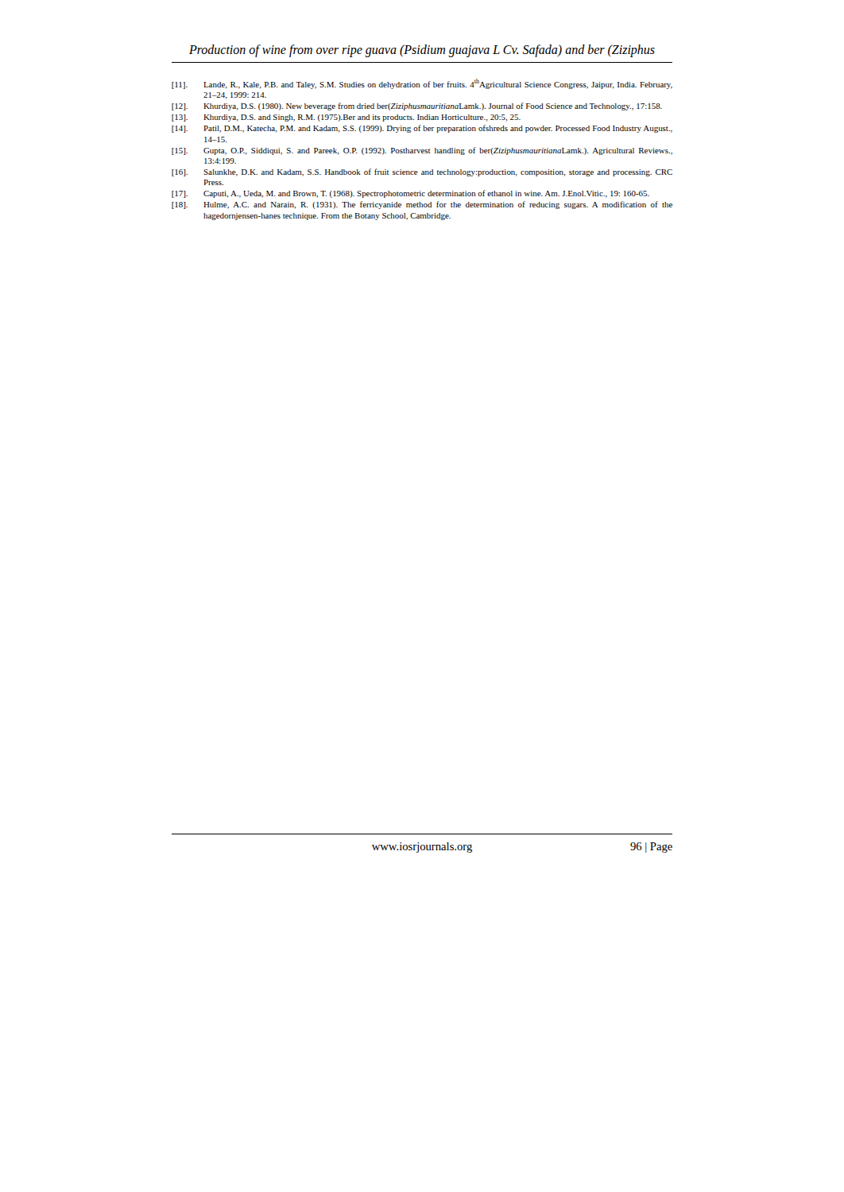Production of wine from over ripe guava (Psidium guajava L Cv. Safada) and ber (Ziziphus
[11]. Lande, R., Kale, P.B. and Taley, S.M. Studies on dehydration of ber fruits. 4thAgricultural Science Congress, Jaipur, India. February, 21–24, 1999: 214.
[12]. Khurdiya, D.S. (1980). New beverage from dried ber(Ziziphusmauritiana Lamk.). Journal of Food Science and Technology., 17:158.
[13]. Khurdiya, D.S. and Singh, R.M. (1975).Ber and its products. Indian Horticulture., 20:5, 25.
[14]. Patil, D.M., Katecha, P.M. and Kadam, S.S. (1999). Drying of ber preparation ofshreds and powder. Processed Food Industry August., 14–15.
[15]. Gupta, O.P., Siddiqui, S. and Pareek, O.P. (1992). Postharvest handling of ber(Ziziphusmauritiana Lamk.). Agricultural Reviews., 13:4:199.
[16]. Salunkhe, D.K. and Kadam, S.S. Handbook of fruit science and technology:production, composition, storage and processing. CRC Press.
[17]. Caputi, A., Ueda, M. and Brown, T. (1968). Spectrophotometric determination of ethanol in wine. Am. J.Enol.Vitic., 19: 160-65.
[18]. Hulme, A.C. and Narain, R. (1931). The ferricyanide method for the determination of reducing sugars. A modification of the hagedornjensen-hanes technique. From the Botany School, Cambridge.
www.iosrjournals.org 96 | Page